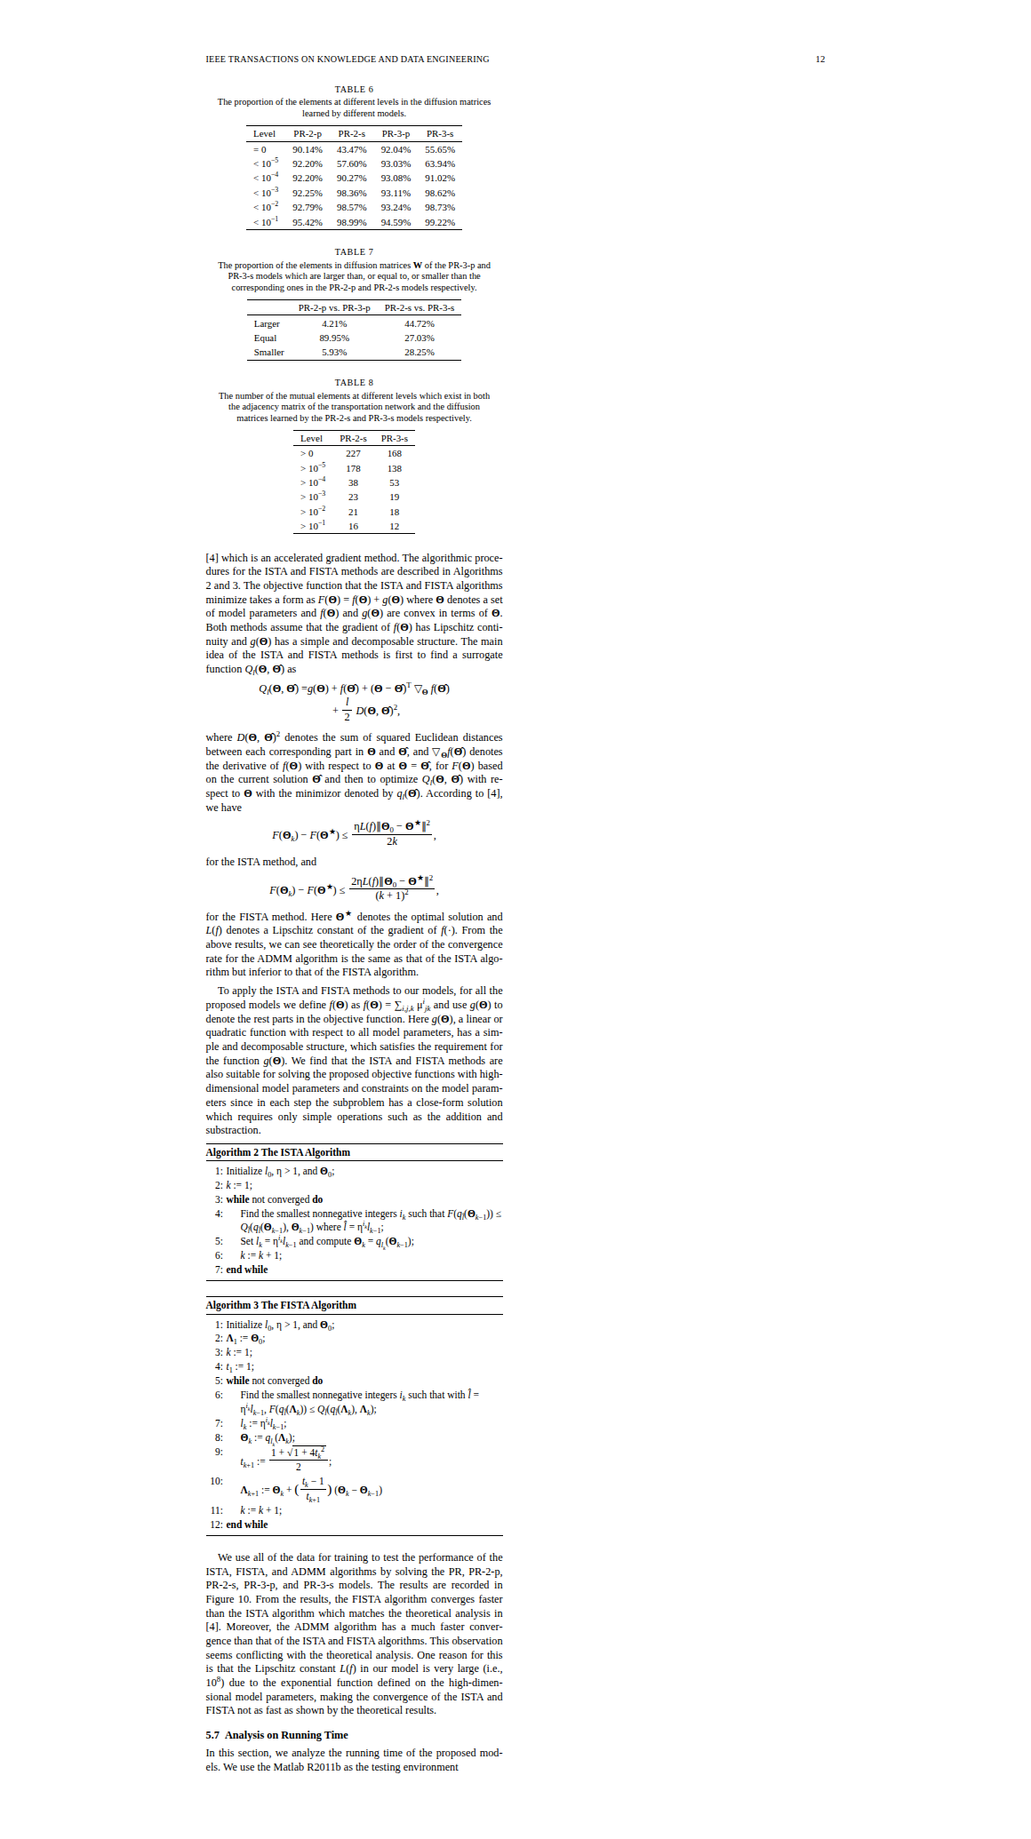IEEE Transactions on Knowledge and Data Engineering
12
Table 6
The proportion of the elements at different levels in the diffusion matrices learned by different models.
| Level | PR-2-p | PR-2-s | PR-3-p | PR-3-s |
| --- | --- | --- | --- | --- |
| = 0 | 90.14% | 43.47% | 92.04% | 55.65% |
| < 10 −5 | 92.20% | 57.60% | 93.03% | 63.94% |
| < 10 −4 | 92.20% | 90.27% | 93.08% | 91.02% |
| < 10 −3 | 92.25% | 98.36% | 93.11% | 98.62% |
| < 10 −2 | 92.79% | 98.57% | 93.24% | 98.73% |
| < 10 −1 | 95.42% | 98.99% | 94.59% | 99.22% |
Table 7
The proportion of the elements in diffusion matrices W of the PR-3-p and PR-3-s models which are larger than, or equal to, or smaller than the corresponding ones in the PR-2-p and PR-2-s models respectively.
| | PR-2-p vs. PR-3-p | PR-2-s vs. PR-3-s |
| --- | --- | --- |
| Larger | 4.21% | 44.72% |
| Equal | 89.95% | 27.03% |
| Smaller | 5.93% | 28.25% |
Table 8
The number of the mutual elements at different levels which exist in both the adjacency matrix of the transportation network and the diffusion matrices learned by the PR-2-s and PR-3-s models respectively.
| Level | PR-2-s | PR-3-s |
| --- | --- | --- |
| > 0 | 227 | 168 |
| > 10 −5 | 178 | 138 |
| > 10 −4 | 38 | 53 |
| > 10 −3 | 23 | 19 |
| > 10 −2 | 21 | 18 |
| > 10 −1 | 16 | 12 |
[4] which is an accelerated gradient method. The algorithmic procedures for the ISTA and FISTA methods are described in Algorithms 2 and 3. The objective function that the ISTA and FISTA algorithms minimize takes a form as F(Θ) = f(Θ) + g(Θ) where Θ denotes a set of model parameters and f(Θ) and g(Θ) are convex in terms of Θ. Both methods assume that the gradient of f(Θ) has Lipschitz continuity and g(Θ) has a simple and decomposable structure. The main idea of the ISTA and FISTA methods is first to find a surrogate function Ql(Θ, Θ̂) as
Ql(Θ, Θ̂) =g(Θ) + f(Θ̂) + (Θ − Θ̂)T ▽Θ f(Θ̂)
+ l 2 D(Θ, Θ̂)2,
where D(Θ, Θ̂)2 denotes the sum of squared Euclidean distances between each corresponding part in Θ and Θ̂, and ▽Θf(Θ̂) denotes the derivative of f(Θ) with respect to Θ at Θ = Θ̂, for F(Θ) based on the current solution Θ̂ and then to optimize Ql(Θ, Θ̂) with respect to Θ with the minimizor denoted by ql(Θ̂). According to [4], we have
F(Θk) − F(Θ★) ≤ ηL(f)∥Θ0 − Θ★∥2 2k ,
for the ISTA method, and
F(Θk) − F(Θ★) ≤ 2ηL(f)∥Θ0 − Θ★∥2 (k + 1)2 ,
for the FISTA method. Here Θ★ denotes the optimal solution and L(f) denotes a Lipschitz constant of the gradient of f(·). From the above results, we can see theoretically the order of the convergence rate for the ADMM algorithm is the same as that of the ISTA algorithm but inferior to that of the FISTA algorithm.
To apply the ISTA and FISTA methods to our models, for all the proposed models we define f(Θ) as f(Θ) = ∑i,j,k μijk and use g(Θ) to denote the rest parts in the objective function. Here g(Θ), a linear or quadratic function with respect to all model parameters, has a simple and decomposable structure, which satisfies the requirement for the function g(Θ). We find that the ISTA and FISTA methods are also suitable for solving the proposed objective functions with high-dimensional model parameters and constraints on the model parameters since in each step the subproblem has a close-form solution which requires only simple operations such as the addition and substraction.
Algorithm 2 The ISTA Algorithm
Initialize l0, η > 1, and Θ0;
k := 1;
while not converged do
Find the smallest nonnegative integers ik such that F(ql̂(Θk−1)) ≤ Ql̂(ql̂(Θk−1), Θk−1) where l̂ = ηiklk−1;
Set lk = ηiklk−1 and compute Θk = qlk(Θk−1);
k := k + 1;
end while
Algorithm 3 The FISTA Algorithm
Initialize l0, η > 1, and Θ0;
Λ1 := Θ0;
k := 1;
t1 := 1;
while not converged do
Find the smallest nonnegative integers ik such that with l̂ = ηiklk−1, F(ql̂(Λk)) ≤ Ql̂(ql̂(Λk), Λk);
lk := ηiklk−1;
Θk := qlk(Λk);
tk+1 := 1 + √1 + 4tk22;
Λk+1 := Θk + (tk − 1 tk+1) (Θk − Θk−1)
k := k + 1;
end while
We use all of the data for training to test the performance of the ISTA, FISTA, and ADMM algorithms by solving the PR, PR-2-p, PR-2-s, PR-3-p, and PR-3-s models. The results are recorded in Figure 10. From the results, the FISTA algorithm converges faster than the ISTA algorithm which matches the theoretical analysis in [4]. Moreover, the ADMM algorithm has a much faster convergence than that of the ISTA and FISTA algorithms. This observation seems conflicting with the theoretical analysis. One reason for this is that the Lipschitz constant L(f) in our model is very large (i.e., 108) due to the exponential function defined on the high-dimensional model parameters, making the convergence of the ISTA and FISTA not as fast as shown by the theoretical results.
5.7 Analysis on Running Time
In this section, we analyze the running time of the proposed models. We use the Matlab R2011b as the testing environment